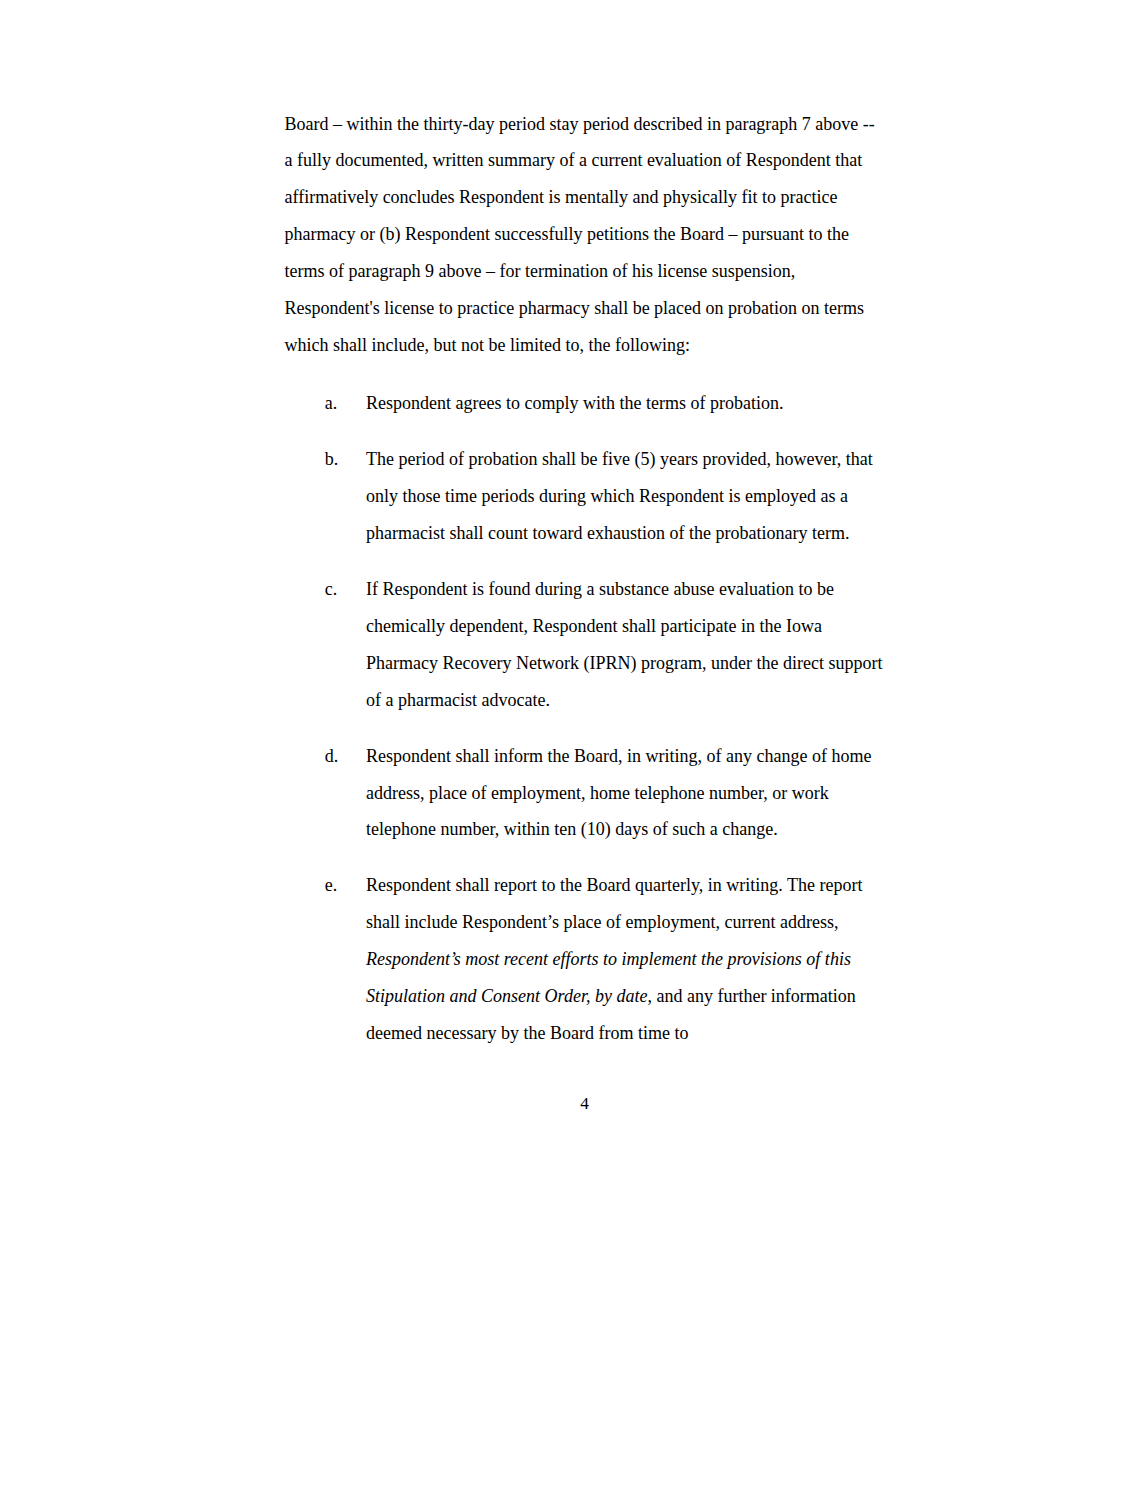Board – within the thirty-day period stay period described in paragraph 7 above -- a fully documented, written summary of a current evaluation of Respondent that affirmatively concludes Respondent is mentally and physically fit to practice pharmacy or (b) Respondent successfully petitions the Board – pursuant to the terms of paragraph 9 above – for termination of his license suspension, Respondent's license to practice pharmacy shall be placed on probation on terms which shall include, but not be limited to, the following:
a. Respondent agrees to comply with the terms of probation.
b. The period of probation shall be five (5) years provided, however, that only those time periods during which Respondent is employed as a pharmacist shall count toward exhaustion of the probationary term.
c. If Respondent is found during a substance abuse evaluation to be chemically dependent, Respondent shall participate in the Iowa Pharmacy Recovery Network (IPRN) program, under the direct support of a pharmacist advocate.
d. Respondent shall inform the Board, in writing, of any change of home address, place of employment, home telephone number, or work telephone number, within ten (10) days of such a change.
e. Respondent shall report to the Board quarterly, in writing. The report shall include Respondent’s place of employment, current address, Respondent’s most recent efforts to implement the provisions of this Stipulation and Consent Order, by date, and any further information deemed necessary by the Board from time to
4